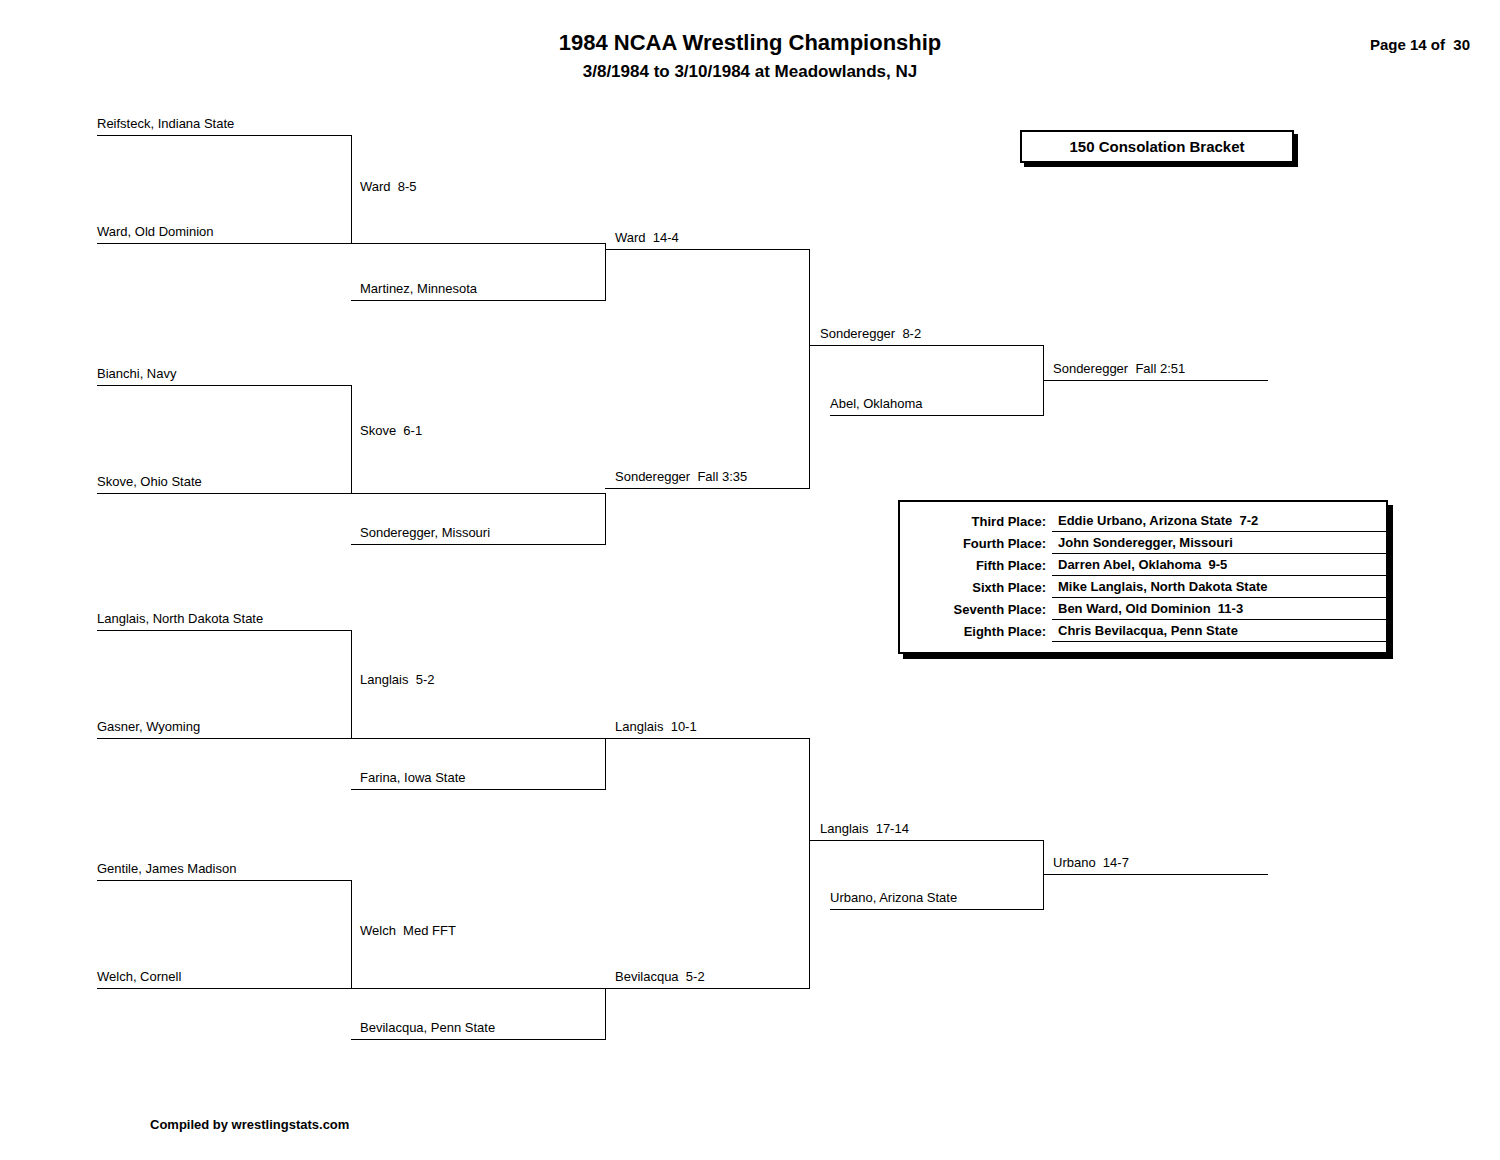Page 14 of 30
1984 NCAA Wrestling Championship
3/8/1984 to 3/10/1984 at Meadowlands, NJ
150 Consolation Bracket
Reifsteck, Indiana State
Ward, Old Dominion
Ward 8-5
Martinez, Minnesota
Bianchi, Navy
Skove, Ohio State
Skove 6-1
Sonderegger, Missouri
Langlais, North Dakota State
Gasner, Wyoming
Langlais 5-2
Farina, Iowa State
Gentile, James Madison
Welch, Cornell
Welch Med FFT
Bevilacqua, Penn State
Ward 14-4
Sonderegger Fall 3:35
Langlais 10-1
Bevilacqua 5-2
Sonderegger 8-2
Abel, Oklahoma
Langlais 17-14
Urbano, Arizona State
Sonderegger Fall 2:51
Urbano 14-7
| Third Place: | Eddie Urbano, Arizona State 7-2 |
| Fourth Place: | John Sonderegger, Missouri |
| Fifth Place: | Darren Abel, Oklahoma 9-5 |
| Sixth Place: | Mike Langlais, North Dakota State |
| Seventh Place: | Ben Ward, Old Dominion 11-3 |
| Eighth Place: | Chris Bevilacqua, Penn State |
Compiled by wrestlingstats.com